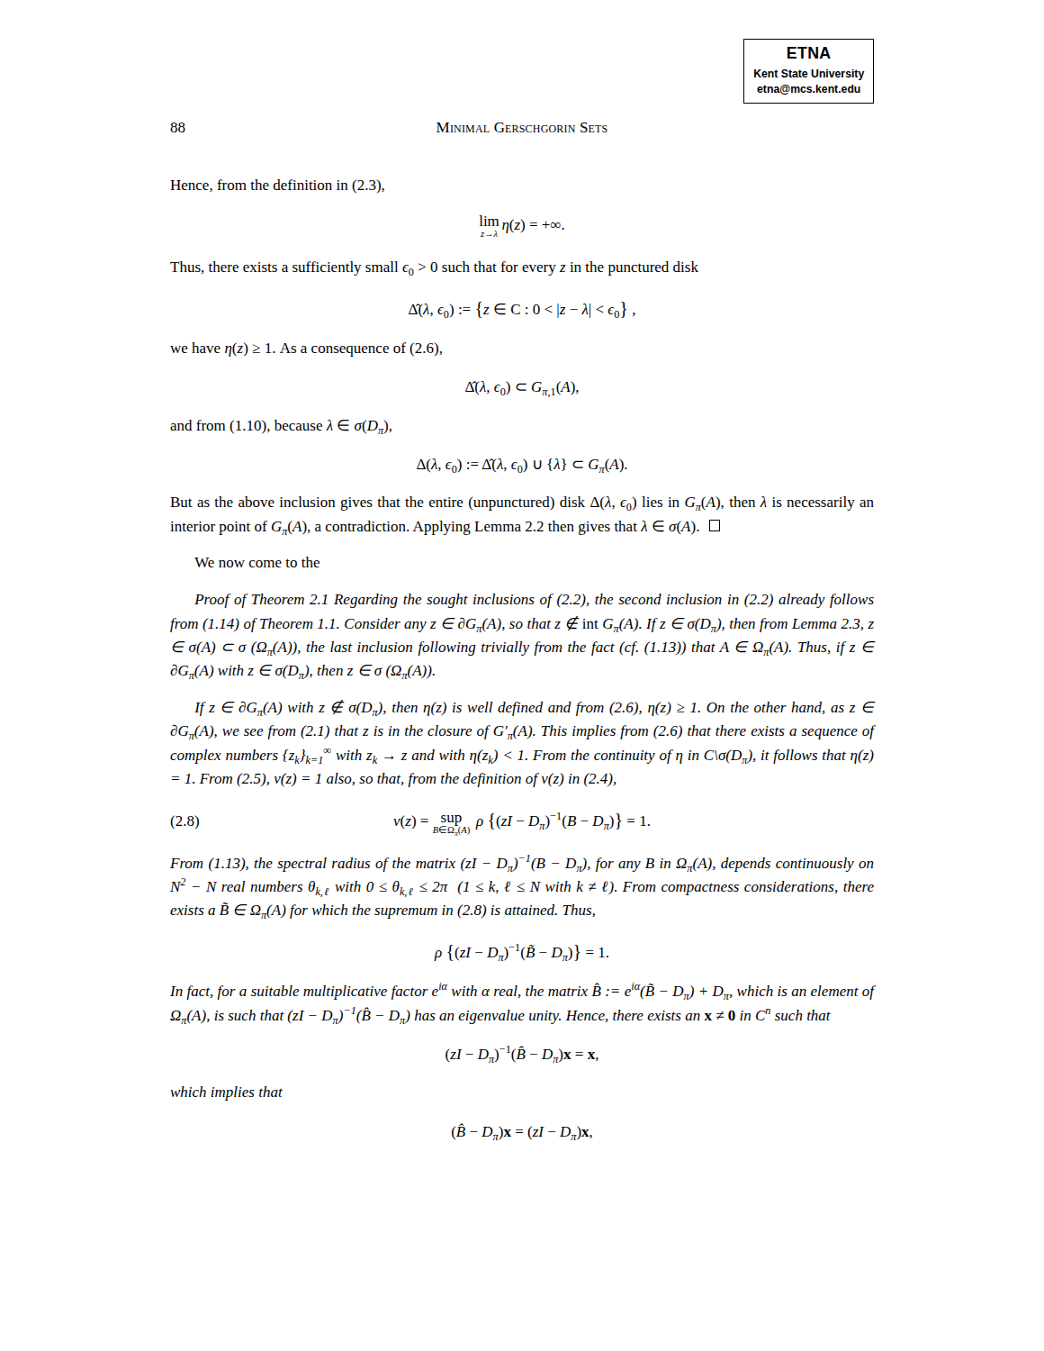ETNA Kent State University etna@mcs.kent.edu
88 Minimal Gerschgorin Sets
Hence, from the definition in (2.3),
lim z→λ η(z) = +∞.
Thus, there exists a sufficiently small ϵ0 > 0 such that for every z in the punctured disk
Δ̂(λ, ϵ0) := {z ∈ C : 0 < |z − λ| < ϵ0} ,
we have η(z) ≥ 1. As a consequence of (2.6),
Δ̂(λ, ϵ0) ⊂ Gπ,1(A),
and from (1.10), because λ ∈ σ(Dπ),
Δ(λ, ϵ0) := Δ̂(λ, ϵ0) ∪ {λ} ⊂ Gπ(A).
But as the above inclusion gives that the entire (unpunctured) disk Δ(λ, ϵ0) lies in Gπ(A), then λ is necessarily an interior point of Gπ(A), a contradiction. Applying Lemma 2.2 then gives that λ ∈ σ(A).
We now come to the
Proof of Theorem 2.1 Regarding the sought inclusions of (2.2), the second inclusion in (2.2) already follows from (1.14) of Theorem 1.1. Consider any z ∈ ∂Gπ(A), so that z ∉ int Gπ(A). If z ∈ σ(Dπ), then from Lemma 2.3, z ∈ σ(A) ⊂ σ (Ωπ(A)), the last inclusion following trivially from the fact (cf. (1.13)) that A ∈ Ωπ(A). Thus, if z ∈ ∂Gπ(A) with z ∈ σ(Dπ), then z ∈ σ (Ωπ(A)).
If z ∈ ∂Gπ(A) with z ∉ σ(Dπ), then η(z) is well defined and from (2.6), η(z) ≥ 1. On the other hand, as z ∈ ∂Gπ(A), we see from (2.1) that z is in the closure of G′π(A). This implies from (2.6) that there exists a sequence of complex numbers {zk}k=1∞ with zk → z and with η(zk) < 1. From the continuity of η in C\σ(Dπ), it follows that η(z) = 1. From (2.5), ν(z) = 1 also, so that, from the definition of ν(z) in (2.4),
(2.8) ν(z) = sup B∈Ωπ(A) ρ {(zI − Dπ)−1(B − Dπ)} = 1.
From (1.13), the spectral radius of the matrix (zI − Dπ)−1(B − Dπ), for any B in Ωπ(A), depends continuously on N2 − N real numbers θk,ℓ with 0 ≤ θk,ℓ ≤ 2π (1 ≤ k, ℓ ≤ N with k ≠ ℓ). From compactness considerations, there exists a B̃ ∈ Ωπ(A) for which the supremum in (2.8) is attained. Thus,
ρ {(zI − Dπ)−1(B̃ − Dπ)} = 1.
In fact, for a suitable multiplicative factor eiα with α real, the matrix B̂ := eiα(B̃ − Dπ) + Dπ, which is an element of Ωπ(A), is such that (zI − Dπ)−1(B̂ − Dπ) has an eigenvalue unity. Hence, there exists an x ≠ 0 in Cn such that
(zI − Dπ)−1(B̂ − Dπ)x = x,
which implies that
(B̂ − Dπ)x = (zI − Dπ)x,